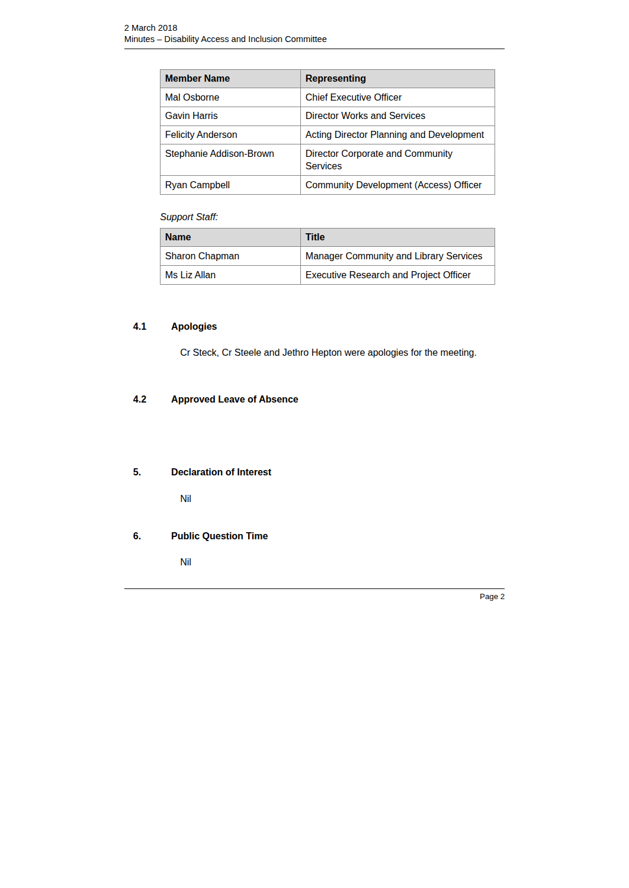2 March 2018 Minutes – Disability Access and Inclusion Committee
| Member Name | Representing |
| --- | --- |
| Mal Osborne | Chief Executive Officer |
| Gavin Harris | Director Works and Services |
| Felicity Anderson | Acting Director Planning and Development |
| Stephanie Addison-Brown | Director Corporate and Community Services |
| Ryan Campbell | Community Development (Access) Officer |
Support Staff:
| Name | Title |
| --- | --- |
| Sharon Chapman | Manager Community and Library Services |
| Ms Liz Allan | Executive Research and Project Officer |
4.1 Apologies
Cr Steck, Cr Steele and Jethro Hepton were apologies for the meeting.
4.2 Approved Leave of Absence
5. Declaration of Interest
Nil
6. Public Question Time
Nil
Page 2